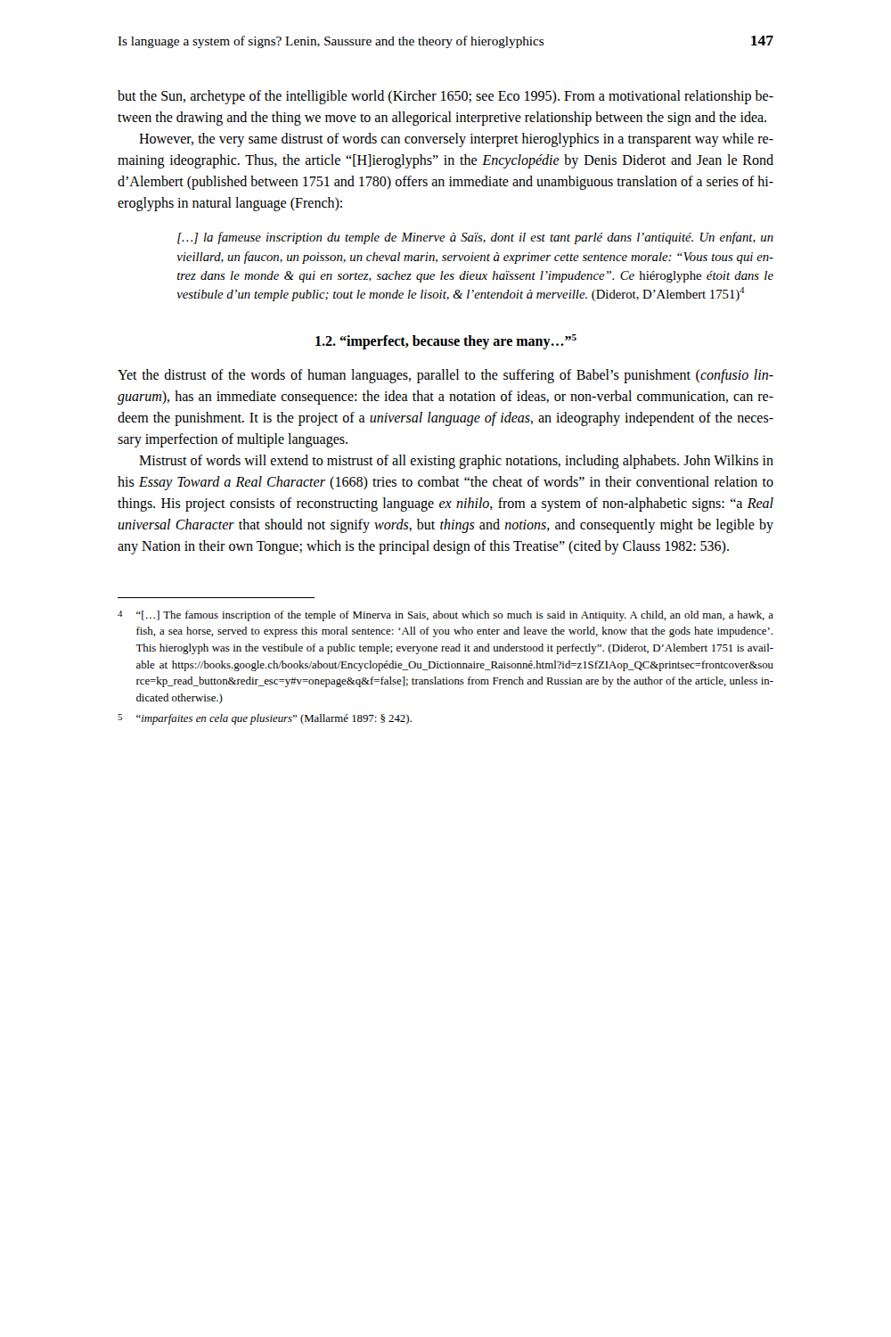Is language a system of signs? Lenin, Saussure and the theory of hieroglyphics 147
but the Sun, archetype of the intelligible world (Kircher 1650; see Eco 1995). From a motivational relationship between the drawing and the thing we move to an allegorical interpretive relationship between the sign and the idea.
However, the very same distrust of words can conversely interpret hieroglyphics in a transparent way while remaining ideographic. Thus, the article “[H]ieroglyphs” in the Encyclopédie by Denis Diderot and Jean le Rond d’Alembert (published between 1751 and 1780) offers an immediate and unambiguous translation of a series of hieroglyphs in natural language (French):
[…] la fameuse inscription du temple de Minerve à Saïs, dont il est tant parlé dans l’antiquité. Un enfant, un vieillard, un faucon, un poisson, un cheval marin, servoient à exprimer cette sentence morale: “Vous tous qui entrez dans le monde & qui en sortez, sachez que les dieux haïssent l’impudence”. Ce hiéroglyphe étoit dans le vestibule d’un temple public; tout le monde le lisoit, & l’entendoit à merveille. (Diderot, D’Alembert 1751)4
1.2. “imperfect, because they are many…”5
Yet the distrust of the words of human languages, parallel to the suffering of Babel’s punishment (confusio linguarum), has an immediate consequence: the idea that a notation of ideas, or non-verbal communication, can redeem the punishment. It is the project of a universal language of ideas, an ideography independent of the necessary imperfection of multiple languages.
Mistrust of words will extend to mistrust of all existing graphic notations, including alphabets. John Wilkins in his Essay Toward a Real Character (1668) tries to combat “the cheat of words” in their conventional relation to things. His project consists of reconstructing language ex nihilo, from a system of non-alphabetic signs: “a Real universal Character that should not signify words, but things and notions, and consequently might be legible by any Nation in their own Tongue; which is the principal design of this Treatise” (cited by Clauss 1982: 536).
4“[…] The famous inscription of the temple of Minerva in Sais, about which so much is said in Antiquity. A child, an old man, a hawk, a fish, a sea horse, served to express this moral sentence: ‘All of you who enter and leave the world, know that the gods hate impudence’. This hieroglyph was in the vestibule of a public temple; everyone read it and understood it perfectly”. (Diderot, D’Alembert 1751 is available at https://books.google.ch/books/about/Encyclopédie_Ou_Dictionnaire_Raisonné.html?id=z1SfZIAop_QC&printsec=frontcover&source=kp_read_button&redir_esc=y#v=onepage&q&f=false]; translations from French and Russian are by the author of the article, unless indicated otherwise.)
5“imparfaites en cela que plusieurs” (Mallarmé 1897: § 242).